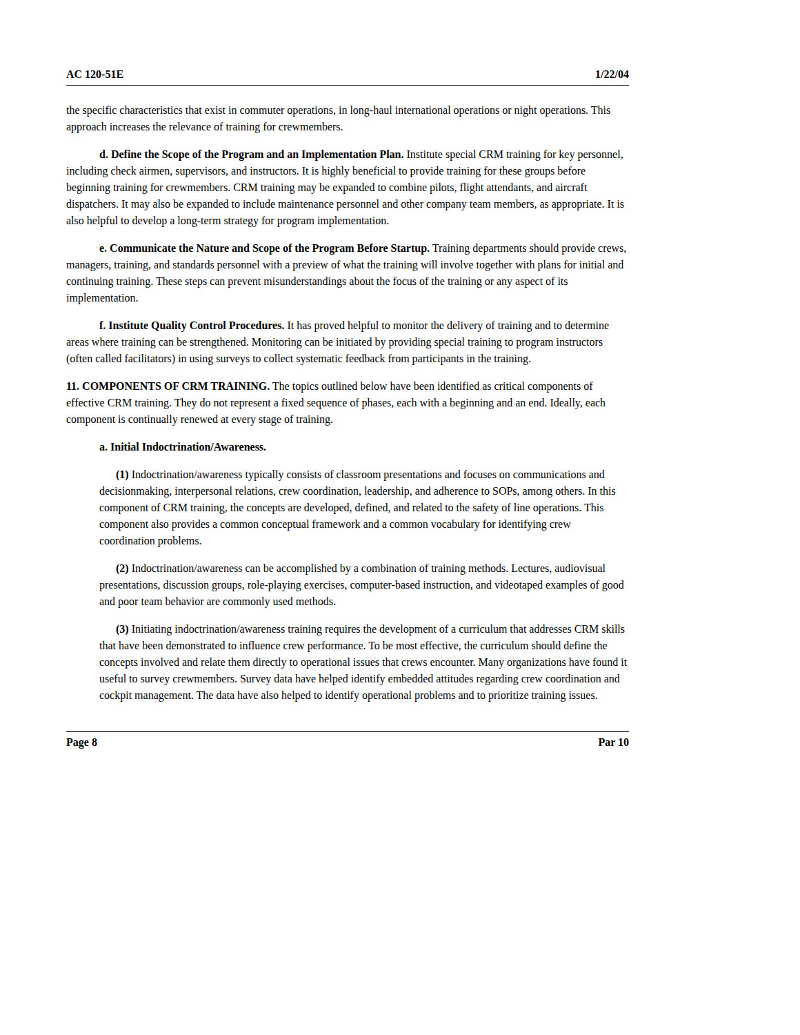AC 120-51E 1/22/04
the specific characteristics that exist in commuter operations, in long-haul international operations or night operations. This approach increases the relevance of training for crewmembers.
d. Define the Scope of the Program and an Implementation Plan. Institute special CRM training for key personnel, including check airmen, supervisors, and instructors. It is highly beneficial to provide training for these groups before beginning training for crewmembers. CRM training may be expanded to combine pilots, flight attendants, and aircraft dispatchers. It may also be expanded to include maintenance personnel and other company team members, as appropriate. It is also helpful to develop a long-term strategy for program implementation.
e. Communicate the Nature and Scope of the Program Before Startup. Training departments should provide crews, managers, training, and standards personnel with a preview of what the training will involve together with plans for initial and continuing training. These steps can prevent misunderstandings about the focus of the training or any aspect of its implementation.
f. Institute Quality Control Procedures. It has proved helpful to monitor the delivery of training and to determine areas where training can be strengthened. Monitoring can be initiated by providing special training to program instructors (often called facilitators) in using surveys to collect systematic feedback from participants in the training.
11. COMPONENTS OF CRM TRAINING. The topics outlined below have been identified as critical components of effective CRM training. They do not represent a fixed sequence of phases, each with a beginning and an end. Ideally, each component is continually renewed at every stage of training.
a. Initial Indoctrination/Awareness.
(1) Indoctrination/awareness typically consists of classroom presentations and focuses on communications and decisionmaking, interpersonal relations, crew coordination, leadership, and adherence to SOPs, among others. In this component of CRM training, the concepts are developed, defined, and related to the safety of line operations. This component also provides a common conceptual framework and a common vocabulary for identifying crew coordination problems.
(2) Indoctrination/awareness can be accomplished by a combination of training methods. Lectures, audiovisual presentations, discussion groups, role-playing exercises, computer-based instruction, and videotaped examples of good and poor team behavior are commonly used methods.
(3) Initiating indoctrination/awareness training requires the development of a curriculum that addresses CRM skills that have been demonstrated to influence crew performance. To be most effective, the curriculum should define the concepts involved and relate them directly to operational issues that crews encounter. Many organizations have found it useful to survey crewmembers. Survey data have helped identify embedded attitudes regarding crew coordination and cockpit management. The data have also helped to identify operational problems and to prioritize training issues.
Page 8 Par 10